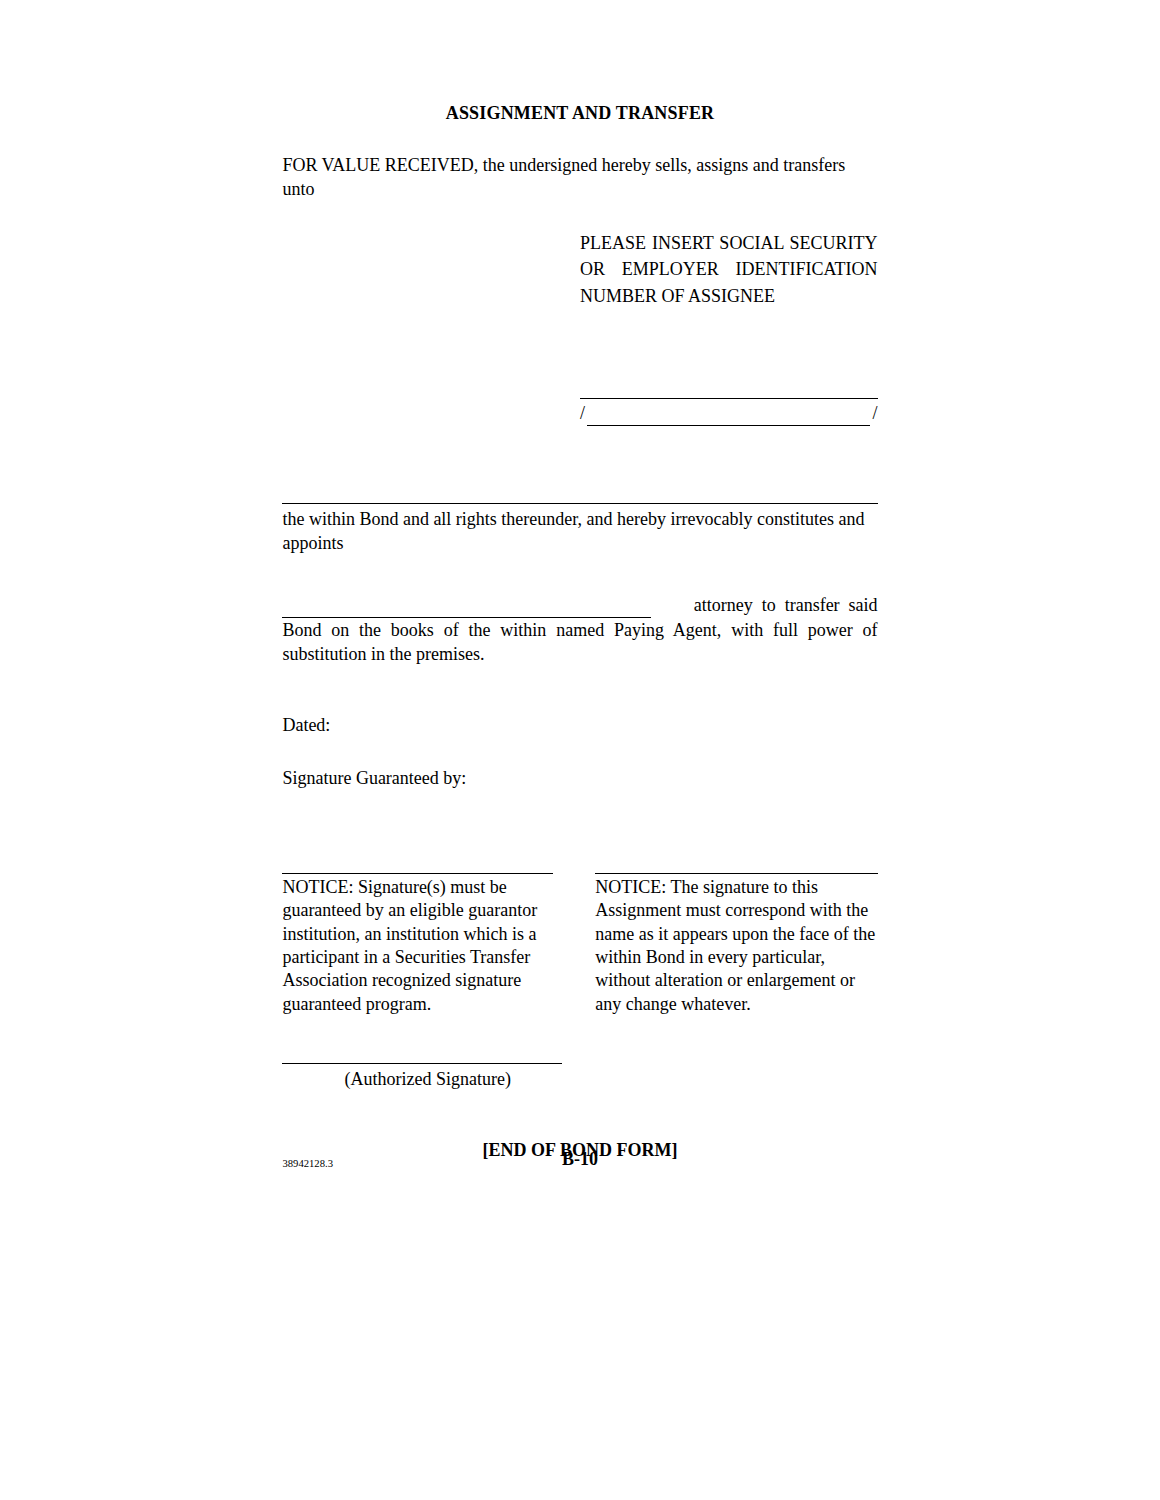ASSIGNMENT AND TRANSFER
FOR VALUE RECEIVED, the undersigned hereby sells, assigns and transfers unto
PLEASE INSERT SOCIAL SECURITY OR EMPLOYER IDENTIFICATION NUMBER OF ASSIGNEE
/ /
the within Bond and all rights thereunder, and hereby irrevocably constitutes and appoints
attorney to transfer said
Bond on the books of the within named Paying Agent, with full power of substitution in the premises.
Dated:
Signature Guaranteed by:
| NOTICE: Signature(s) must be guaranteed by an eligible guarantor institution, an institution which is a participant in a Securities Transfer Association recognized signature guaranteed program. | | NOTICE: The signature to this Assignment must correspond with the name as it appears upon the face of the within Bond in every particular, without alteration or enlargement or any change whatever. |
(Authorized Signature)
[END OF BOND FORM]
38942128.3
B-10